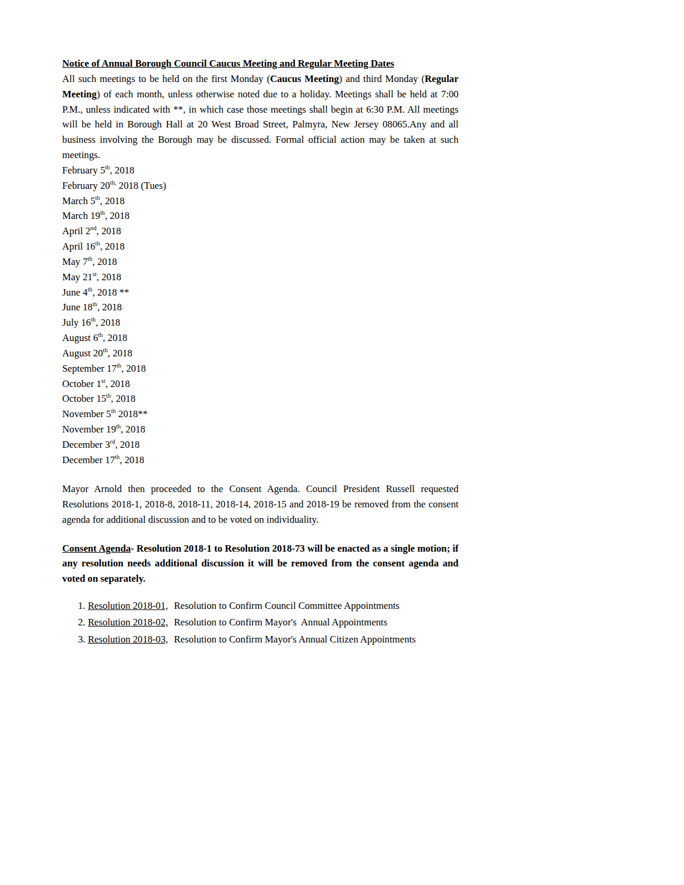Notice of Annual Borough Council Caucus Meeting and Regular Meeting Dates
All such meetings to be held on the first Monday (Caucus Meeting) and third Monday (Regular Meeting) of each month, unless otherwise noted due to a holiday. Meetings shall be held at 7:00 P.M., unless indicated with **, in which case those meetings shall begin at 6:30 P.M. All meetings will be held in Borough Hall at 20 West Broad Street, Palmyra, New Jersey 08065.Any and all business involving the Borough may be discussed. Formal official action may be taken at such meetings.
February 5th, 2018
February 20th, 2018 (Tues)
March 5th, 2018
March 19th, 2018
April 2nd, 2018
April 16th, 2018
May 7th, 2018
May 21st, 2018
June 4th, 2018 **
June 18th, 2018
July 16th, 2018
August 6th, 2018
August 20th, 2018
September 17th, 2018
October 1st, 2018
October 15th, 2018
November 5th 2018**
November 19th, 2018
December 3rd, 2018
December 17th, 2018
Mayor Arnold then proceeded to the Consent Agenda. Council President Russell requested Resolutions 2018-1, 2018-8, 2018-11, 2018-14, 2018-15 and 2018-19 be removed from the consent agenda for additional discussion and to be voted on individuality.
Consent Agenda- Resolution 2018-1 to Resolution 2018-73 will be enacted as a single motion; if any resolution needs additional discussion it will be removed from the consent agenda and voted on separately.
Resolution 2018-01, Resolution to Confirm Council Committee Appointments
Resolution 2018-02, Resolution to Confirm Mayor's Annual Appointments
Resolution 2018-03, Resolution to Confirm Mayor's Annual Citizen Appointments